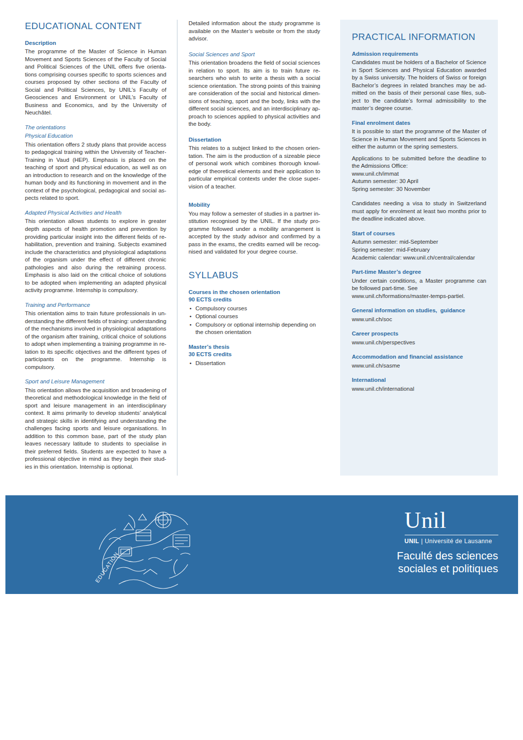Educational content
Description
The programme of the Master of Science in Human Movement and Sports Sciences of the Faculty of Social and Political Sciences of the UNIL offers five orientations comprising courses specific to sports sciences and courses proposed by other sections of the Faculty of Social and Political Sciences, by UNIL’s Faculty of Geosciences and Environment or UNIL’s Faculty of Business and Economics, and by the University of Neuchâtel.
The orientations
Physical Education
This orientation offers 2 study plans that provide access to pedagogical training within the University of Teacher-Training in Vaud (HEP). Emphasis is placed on the teaching of sport and physical education, as well as on an introduction to research and on the knowledge of the human body and its functioning in movement and in the context of the psychological, pedagogical and social aspects related to sport.
Adapted Physical Activities and Health
This orientation allows students to explore in greater depth aspects of health promotion and prevention by providing particular insight into the different fields of rehabilitation, prevention and training. Subjects examined include the characteristics and physiological adaptations of the organism under the effect of different chronic pathologies and also during the retraining process. Emphasis is also laid on the critical choice of solutions to be adopted when implementing an adapted physical activity programme. Internship is compulsory.
Training and Performance
This orientation aims to train future professionals in understanding the different fields of training: understanding of the mechanisms involved in physiological adaptations of the organism after training, critical choice of solutions to adopt when implementing a training programme in relation to its specific objectives and the different types of participants on the programme. Internship is compulsory.
Sport and Leisure Management
This orientation allows the acquisition and broadening of theoretical and methodological knowledge in the field of sport and leisure management in an interdisciplinary context. It aims primarily to develop students’ analytical and strategic skills in identifying and understanding the challenges facing sports and leisure organisations. In addition to this common base, part of the study plan leaves necessary latitude to students to specialise in their preferred fields. Students are expected to have a professional objective in mind as they begin their studies in this orientation. Internship is optional.
Detailed information about the study programme is available on the Master’s website or from the study advisor.
Social Sciences and Sport
This orientation broadens the field of social sciences in relation to sport. Its aim is to train future researchers who wish to write a thesis with a social science orientation. The strong points of this training are consideration of the social and historical dimensions of teaching, sport and the body, links with the different social sciences, and an interdisciplinary approach to sciences applied to physical activities and the body.
Dissertation
This relates to a subject linked to the chosen orientation. The aim is the production of a sizeable piece of personal work which combines thorough knowledge of theoretical elements and their application to particular empirical contexts under the close supervision of a teacher.
Mobility
You may follow a semester of studies in a partner institution recognised by the UNIL. If the study programme followed under a mobility arrangement is accepted by the study advisor and confirmed by a pass in the exams, the credits earned will be recognised and validated for your degree course.
Syllabus
Courses in the chosen orientation
90 ECTS credits
Compulsory courses
Optional courses
Compulsory or optional internship depending on the chosen orientation
Master’s thesis
30 ECTS credits
Dissertation
Practical information
Admission requirements
Candidates must be holders of a Bachelor of Science in Sport Sciences and Physical Education awarded by a Swiss university. The holders of Swiss or foreign Bachelor’s degrees in related branches may be admitted on the basis of their personal case files, subject to the candidate’s formal admissibility to the master’s degree course.
Final enrolment dates
It is possible to start the programme of the Master of Science in Human Movement and Sports Sciences in either the autumn or the spring semesters.
Applications to be submitted before the deadline to the Admissions Office:
www.unil.ch/immat
Autumn semester: 30 April
Spring semester: 30 November
Candidates needing a visa to study in Switzerland must apply for enrolment at least two months prior to the deadline indicated above.
Start of courses
Autumn semester: mid-September
Spring semester: mid-February
Academic calendar: www.unil.ch/central/calendar
Part-time Master’s degree
Under certain conditions, a Master programme can be followed part-time. See
www.unil.ch/formations/master-temps-partiel.
General information on studies, guidance
www.unil.ch/soc
Career prospects
www.unil.ch/perspectives
Accommodation and financial assistance
www.unil.ch/sasme
International
www.unil.ch/international
EDUCATION
Unil
UNIL | Université de Lausanne
Faculté des sciences
sociales et politiques